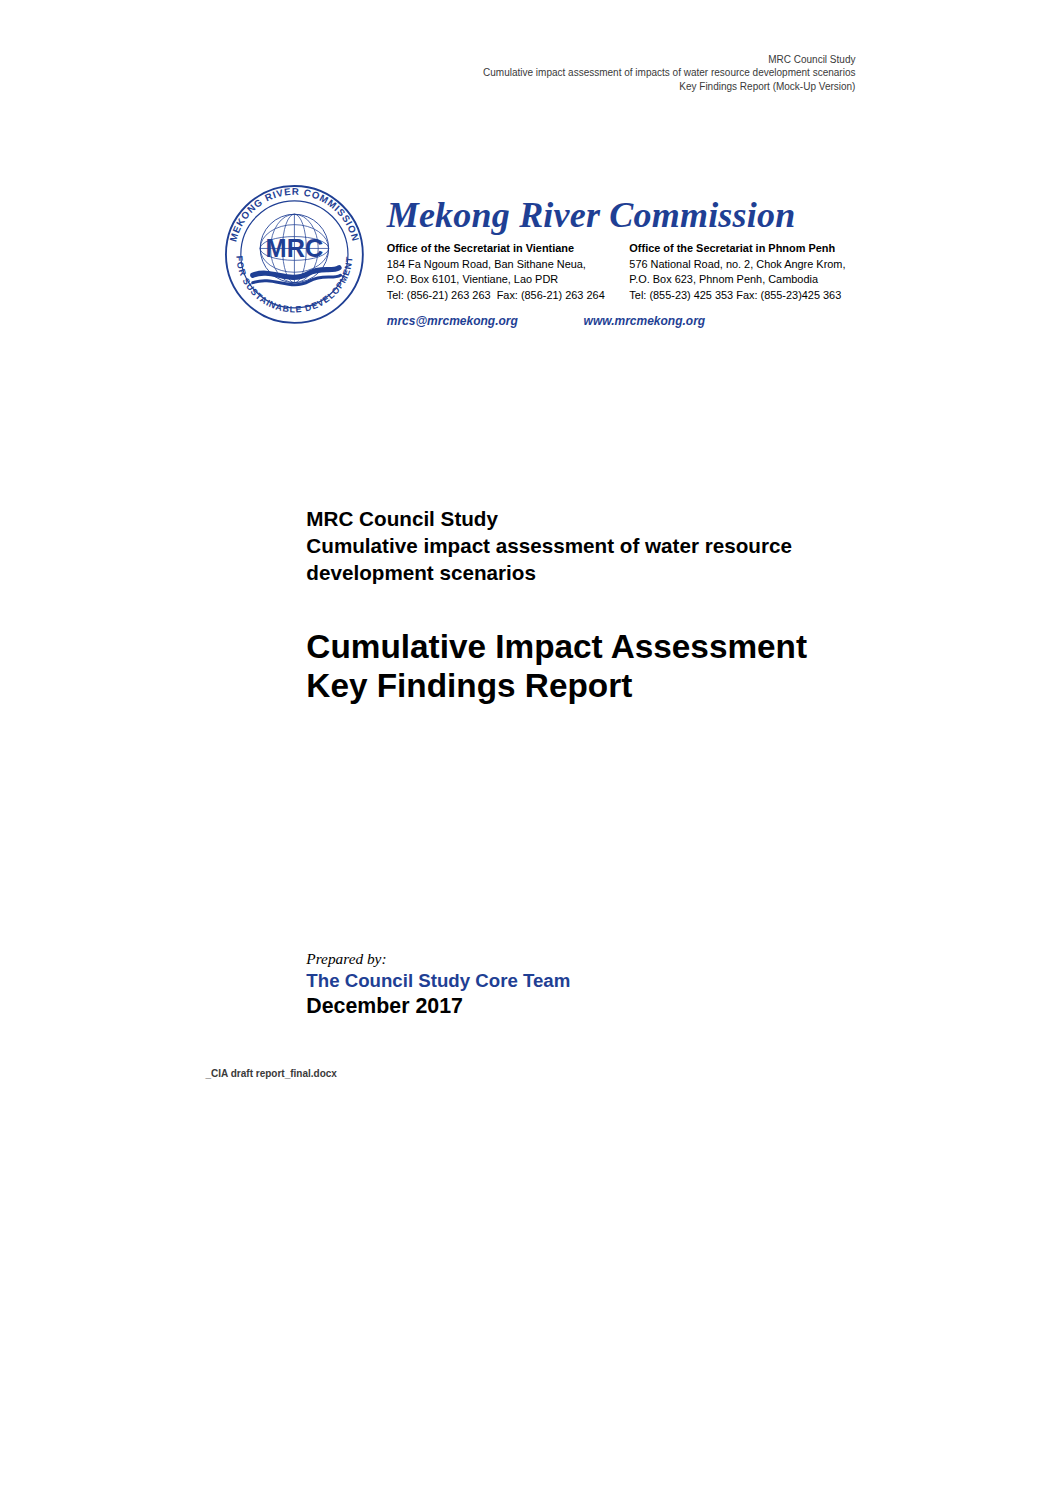MRC Council Study
Cumulative impact assessment of impacts of water resource development scenarios
Key Findings Report (Mock-Up Version)
MEKONG RIVER COMMISSION FOR SUSTAINABLE DEVELOPMENT MRC
Mekong River Commission
| Office of the Secretariat in Vientiane | Office of the Secretariat in Phnom Penh |
| 184 Fa Ngoum Road, Ban Sithane Neua, | 576 National Road, no. 2, Chok Angre Krom, |
| P.O. Box 6101, Vientiane, Lao PDR | P.O. Box 623, Phnom Penh, Cambodia |
| Tel: (856-21) 263 263 Fax: (856-21) 263 264 | Tel: (855-23) 425 353 Fax: (855-23)425 363 |
| mrcs@mrcmekong.org | www.mrcmekong.org |
MRC Council Study
Cumulative impact assessment of water resource
development scenarios
Cumulative Impact Assessment
Key Findings Report
Prepared by:
The Council Study Core Team
December 2017
_CIA draft report_final.docx